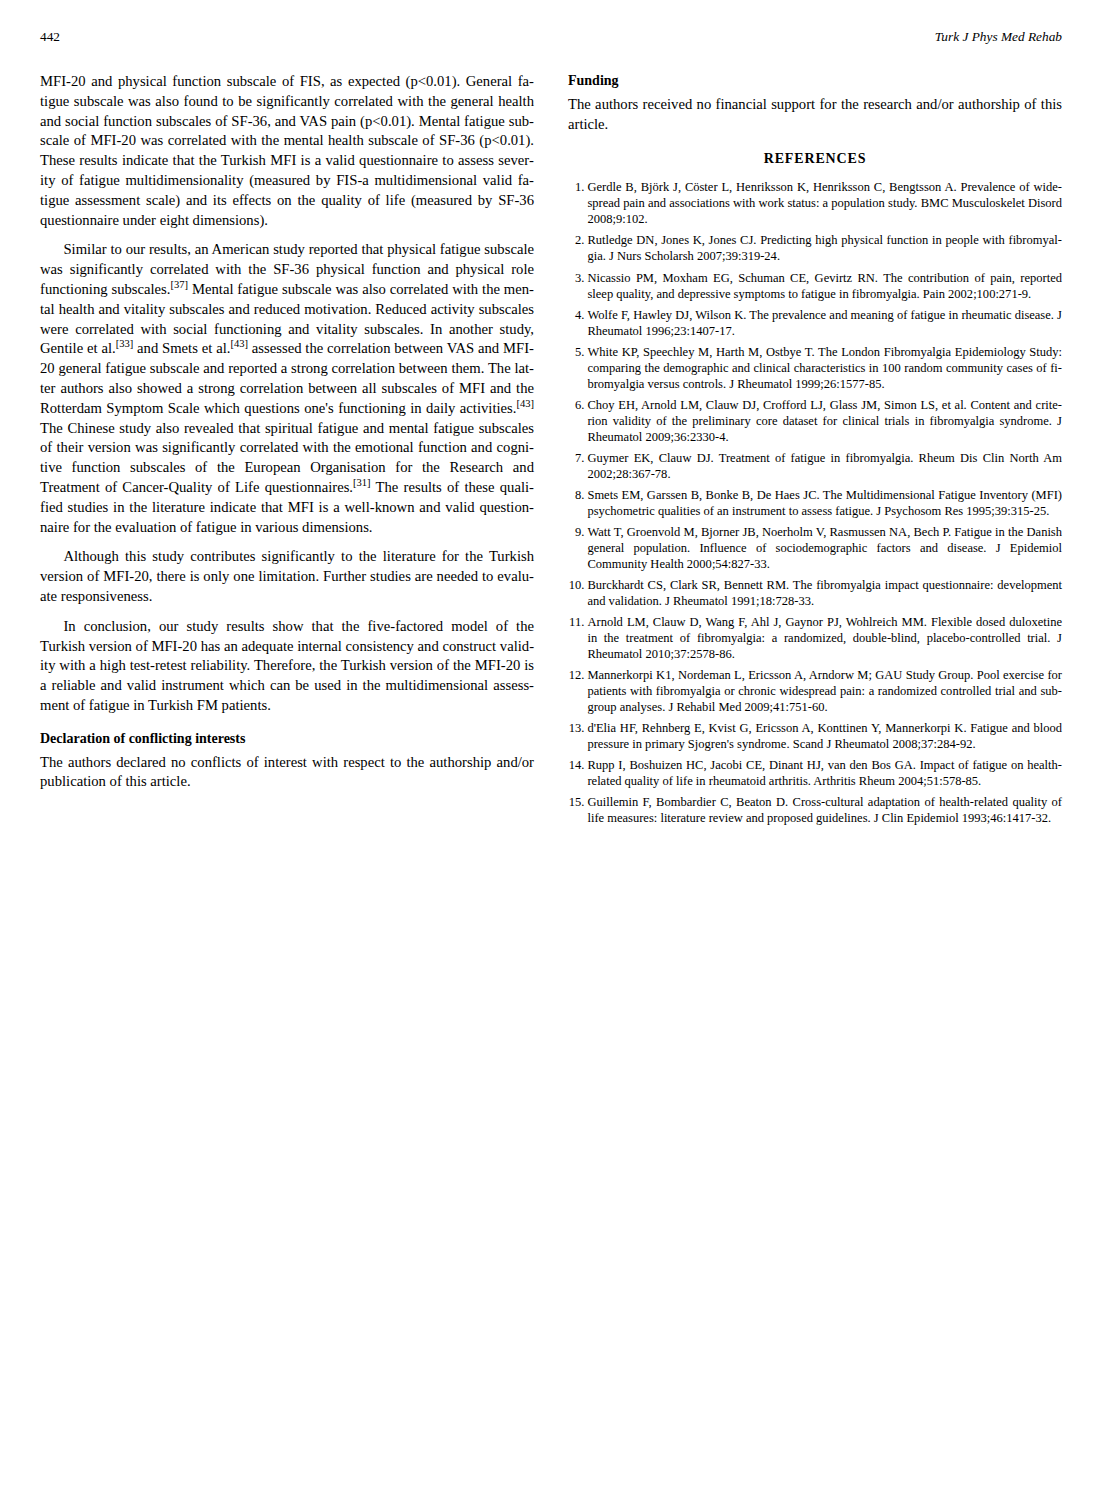442 Turk J Phys Med Rehab
MFI-20 and physical function subscale of FIS, as expected (p<0.01). General fatigue subscale was also found to be significantly correlated with the general health and social function subscales of SF-36, and VAS pain (p<0.01). Mental fatigue subscale of MFI-20 was correlated with the mental health subscale of SF-36 (p<0.01). These results indicate that the Turkish MFI is a valid questionnaire to assess severity of fatigue multidimensionality (measured by FIS-a multidimensional valid fatigue assessment scale) and its effects on the quality of life (measured by SF-36 questionnaire under eight dimensions).
Similar to our results, an American study reported that physical fatigue subscale was significantly correlated with the SF-36 physical function and physical role functioning subscales.[37] Mental fatigue subscale was also correlated with the mental health and vitality subscales and reduced motivation. Reduced activity subscales were correlated with social functioning and vitality subscales. In another study, Gentile et al.[33] and Smets et al.[43] assessed the correlation between VAS and MFI-20 general fatigue subscale and reported a strong correlation between them. The latter authors also showed a strong correlation between all subscales of MFI and the Rotterdam Symptom Scale which questions one's functioning in daily activities.[43] The Chinese study also revealed that spiritual fatigue and mental fatigue subscales of their version was significantly correlated with the emotional function and cognitive function subscales of the European Organisation for the Research and Treatment of Cancer-Quality of Life questionnaires.[31] The results of these qualified studies in the literature indicate that MFI is a well-known and valid questionnaire for the evaluation of fatigue in various dimensions.
Although this study contributes significantly to the literature for the Turkish version of MFI-20, there is only one limitation. Further studies are needed to evaluate responsiveness.
In conclusion, our study results show that the five-factored model of the Turkish version of MFI-20 has an adequate internal consistency and construct validity with a high test-retest reliability. Therefore, the Turkish version of the MFI-20 is a reliable and valid instrument which can be used in the multidimensional assessment of fatigue in Turkish FM patients.
Declaration of conflicting interests
The authors declared no conflicts of interest with respect to the authorship and/or publication of this article.
Funding
The authors received no financial support for the research and/or authorship of this article.
REFERENCES
Gerdle B, Björk J, Cöster L, Henriksson K, Henriksson C, Bengtsson A. Prevalence of widespread pain and associations with work status: a population study. BMC Musculoskelet Disord 2008;9:102.
Rutledge DN, Jones K, Jones CJ. Predicting high physical function in people with fibromyalgia. J Nurs Scholarsh 2007;39:319-24.
Nicassio PM, Moxham EG, Schuman CE, Gevirtz RN. The contribution of pain, reported sleep quality, and depressive symptoms to fatigue in fibromyalgia. Pain 2002;100:271-9.
Wolfe F, Hawley DJ, Wilson K. The prevalence and meaning of fatigue in rheumatic disease. J Rheumatol 1996;23:1407-17.
White KP, Speechley M, Harth M, Ostbye T. The London Fibromyalgia Epidemiology Study: comparing the demographic and clinical characteristics in 100 random community cases of fibromyalgia versus controls. J Rheumatol 1999;26:1577-85.
Choy EH, Arnold LM, Clauw DJ, Crofford LJ, Glass JM, Simon LS, et al. Content and criterion validity of the preliminary core dataset for clinical trials in fibromyalgia syndrome. J Rheumatol 2009;36:2330-4.
Guymer EK, Clauw DJ. Treatment of fatigue in fibromyalgia. Rheum Dis Clin North Am 2002;28:367-78.
Smets EM, Garssen B, Bonke B, De Haes JC. The Multidimensional Fatigue Inventory (MFI) psychometric qualities of an instrument to assess fatigue. J Psychosom Res 1995;39:315-25.
Watt T, Groenvold M, Bjorner JB, Noerholm V, Rasmussen NA, Bech P. Fatigue in the Danish general population. Influence of sociodemographic factors and disease. J Epidemiol Community Health 2000;54:827-33.
Burckhardt CS, Clark SR, Bennett RM. The fibromyalgia impact questionnaire: development and validation. J Rheumatol 1991;18:728-33.
Arnold LM, Clauw D, Wang F, Ahl J, Gaynor PJ, Wohlreich MM. Flexible dosed duloxetine in the treatment of fibromyalgia: a randomized, double-blind, placebo-controlled trial. J Rheumatol 2010;37:2578-86.
Mannerkorpi K1, Nordeman L, Ericsson A, Arndorw M; GAU Study Group. Pool exercise for patients with fibromyalgia or chronic widespread pain: a randomized controlled trial and subgroup analyses. J Rehabil Med 2009;41:751-60.
d'Elia HF, Rehnberg E, Kvist G, Ericsson A, Konttinen Y, Mannerkorpi K. Fatigue and blood pressure in primary Sjogren's syndrome. Scand J Rheumatol 2008;37:284-92.
Rupp I, Boshuizen HC, Jacobi CE, Dinant HJ, van den Bos GA. Impact of fatigue on health-related quality of life in rheumatoid arthritis. Arthritis Rheum 2004;51:578-85.
Guillemin F, Bombardier C, Beaton D. Cross-cultural adaptation of health-related quality of life measures: literature review and proposed guidelines. J Clin Epidemiol 1993;46:1417-32.